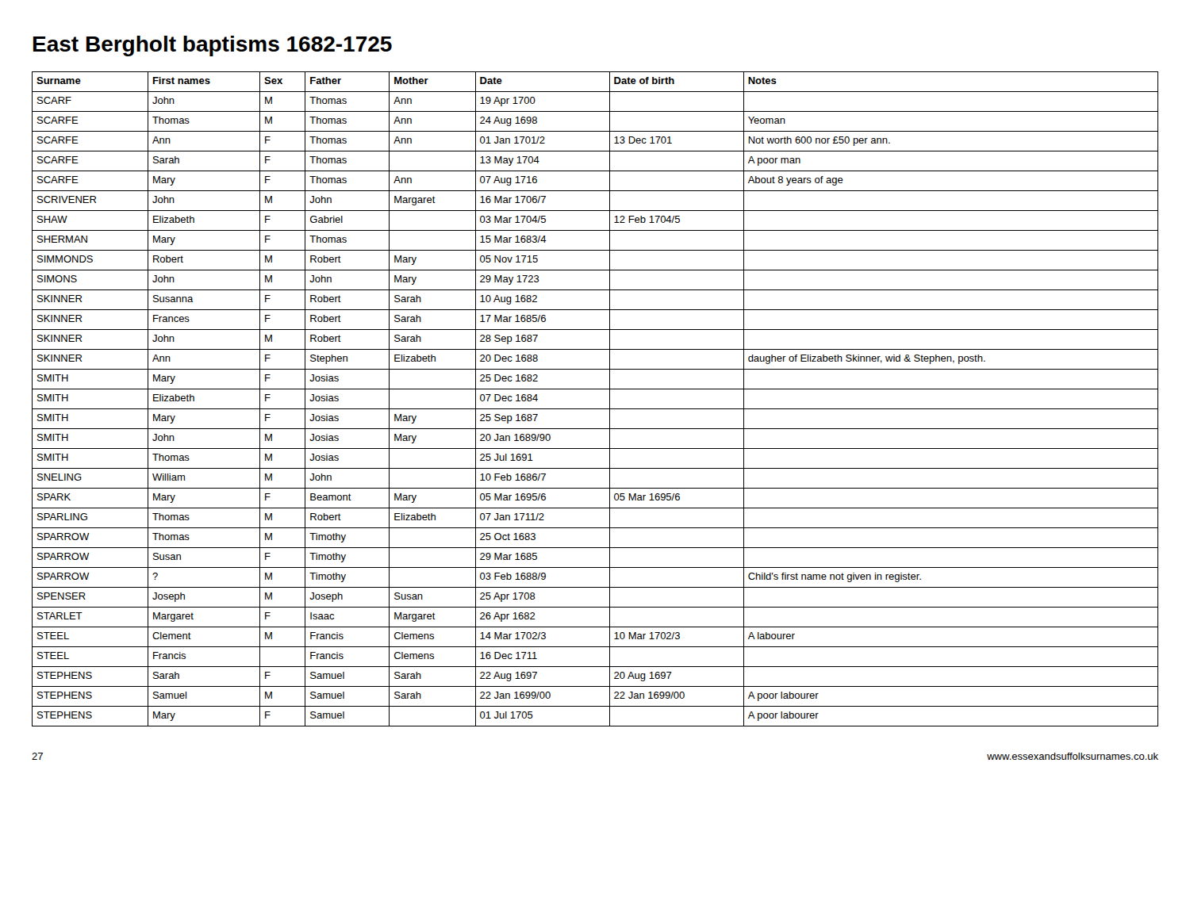East Bergholt baptisms 1682-1725
| Surname | First names | Sex | Father | Mother | Date | Date of birth | Notes |
| --- | --- | --- | --- | --- | --- | --- | --- |
| SCARF | John | M | Thomas | Ann | 19 Apr 1700 | | |
| SCARFE | Thomas | M | Thomas | Ann | 24 Aug 1698 | | Yeoman |
| SCARFE | Ann | F | Thomas | Ann | 01 Jan 1701/2 | 13 Dec 1701 | Not worth 600 nor £50 per ann. |
| SCARFE | Sarah | F | Thomas | | 13 May 1704 | | A poor man |
| SCARFE | Mary | F | Thomas | Ann | 07 Aug 1716 | | About 8 years of age |
| SCRIVENER | John | M | John | Margaret | 16 Mar 1706/7 | | |
| SHAW | Elizabeth | F | Gabriel | | 03 Mar 1704/5 | 12 Feb 1704/5 | |
| SHERMAN | Mary | F | Thomas | | 15 Mar 1683/4 | | |
| SIMMONDS | Robert | M | Robert | Mary | 05 Nov 1715 | | |
| SIMONS | John | M | John | Mary | 29 May 1723 | | |
| SKINNER | Susanna | F | Robert | Sarah | 10 Aug 1682 | | |
| SKINNER | Frances | F | Robert | Sarah | 17 Mar 1685/6 | | |
| SKINNER | John | M | Robert | Sarah | 28 Sep 1687 | | |
| SKINNER | Ann | F | Stephen | Elizabeth | 20 Dec 1688 | | daugher of Elizabeth Skinner, wid & Stephen, posth. |
| SMITH | Mary | F | Josias | | 25 Dec 1682 | | |
| SMITH | Elizabeth | F | Josias | | 07 Dec 1684 | | |
| SMITH | Mary | F | Josias | Mary | 25 Sep 1687 | | |
| SMITH | John | M | Josias | Mary | 20 Jan 1689/90 | | |
| SMITH | Thomas | M | Josias | | 25 Jul 1691 | | |
| SNELING | William | M | John | | 10 Feb 1686/7 | | |
| SPARK | Mary | F | Beamont | Mary | 05 Mar 1695/6 | 05 Mar 1695/6 | |
| SPARLING | Thomas | M | Robert | Elizabeth | 07 Jan 1711/2 | | |
| SPARROW | Thomas | M | Timothy | | 25 Oct 1683 | | |
| SPARROW | Susan | F | Timothy | | 29 Mar 1685 | | |
| SPARROW | ? | M | Timothy | | 03 Feb 1688/9 | | Child's first name not given in register. |
| SPENSER | Joseph | M | Joseph | Susan | 25 Apr 1708 | | |
| STARLET | Margaret | F | Isaac | Margaret | 26 Apr 1682 | | |
| STEEL | Clement | M | Francis | Clemens | 14 Mar 1702/3 | 10 Mar 1702/3 | A labourer |
| STEEL | Francis | | Francis | Clemens | 16 Dec 1711 | | |
| STEPHENS | Sarah | F | Samuel | Sarah | 22 Aug 1697 | 20 Aug 1697 | |
| STEPHENS | Samuel | M | Samuel | Sarah | 22 Jan 1699/00 | 22 Jan 1699/00 | A poor labourer |
| STEPHENS | Mary | F | Samuel | | 01 Jul 1705 | | A poor labourer |
27 www.essexandsuffolksurnames.co.uk